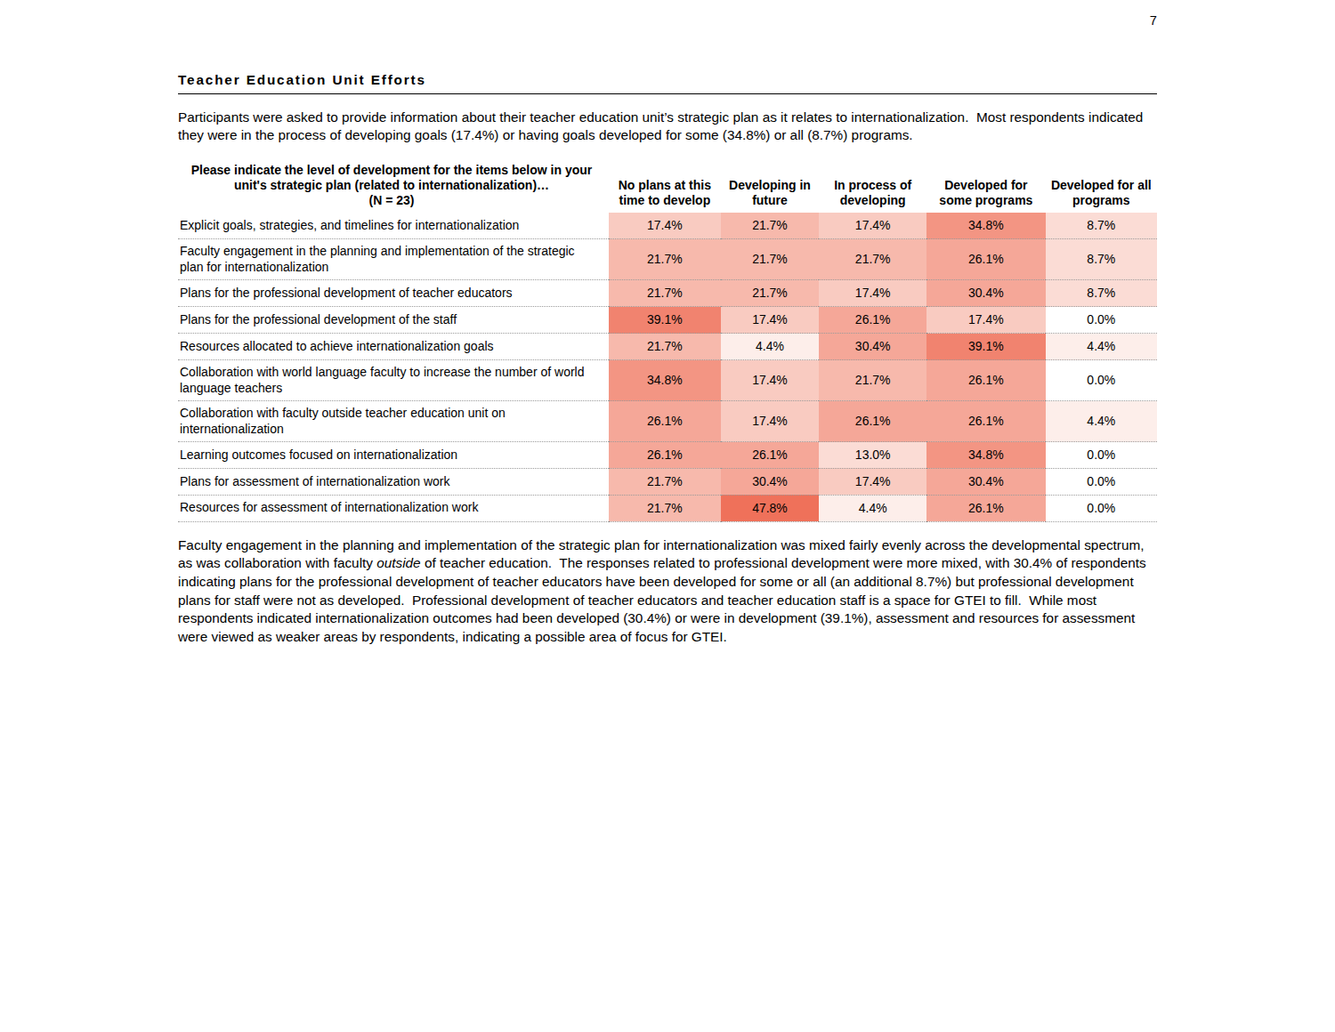7
Teacher Education Unit Efforts
Participants were asked to provide information about their teacher education unit’s strategic plan as it relates to internationalization. Most respondents indicated they were in the process of developing goals (17.4%) or having goals developed for some (34.8%) or all (8.7%) programs.
| Please indicate the level of development for the items below in your unit's strategic plan (related to internationalization)… (N = 23) | No plans at this time to develop | Developing in future | In process of developing | Developed for some programs | Developed for all programs |
| --- | --- | --- | --- | --- | --- |
| Explicit goals, strategies, and timelines for internationalization | 17.4% | 21.7% | 17.4% | 34.8% | 8.7% |
| Faculty engagement in the planning and implementation of the strategic plan for internationalization | 21.7% | 21.7% | 21.7% | 26.1% | 8.7% |
| Plans for the professional development of teacher educators | 21.7% | 21.7% | 17.4% | 30.4% | 8.7% |
| Plans for the professional development of the staff | 39.1% | 17.4% | 26.1% | 17.4% | 0.0% |
| Resources allocated to achieve internationalization goals | 21.7% | 4.4% | 30.4% | 39.1% | 4.4% |
| Collaboration with world language faculty to increase the number of world language teachers | 34.8% | 17.4% | 21.7% | 26.1% | 0.0% |
| Collaboration with faculty outside teacher education unit on internationalization | 26.1% | 17.4% | 26.1% | 26.1% | 4.4% |
| Learning outcomes focused on internationalization | 26.1% | 26.1% | 13.0% | 34.8% | 0.0% |
| Plans for assessment of internationalization work | 21.7% | 30.4% | 17.4% | 30.4% | 0.0% |
| Resources for assessment of internationalization work | 21.7% | 47.8% | 4.4% | 26.1% | 0.0% |
Faculty engagement in the planning and implementation of the strategic plan for internationalization was mixed fairly evenly across the developmental spectrum, as was collaboration with faculty outside of teacher education. The responses related to professional development were more mixed, with 30.4% of respondents indicating plans for the professional development of teacher educators have been developed for some or all (an additional 8.7%) but professional development plans for staff were not as developed. Professional development of teacher educators and teacher education staff is a space for GTEI to fill. While most respondents indicated internationalization outcomes had been developed (30.4%) or were in development (39.1%), assessment and resources for assessment were viewed as weaker areas by respondents, indicating a possible area of focus for GTEI.